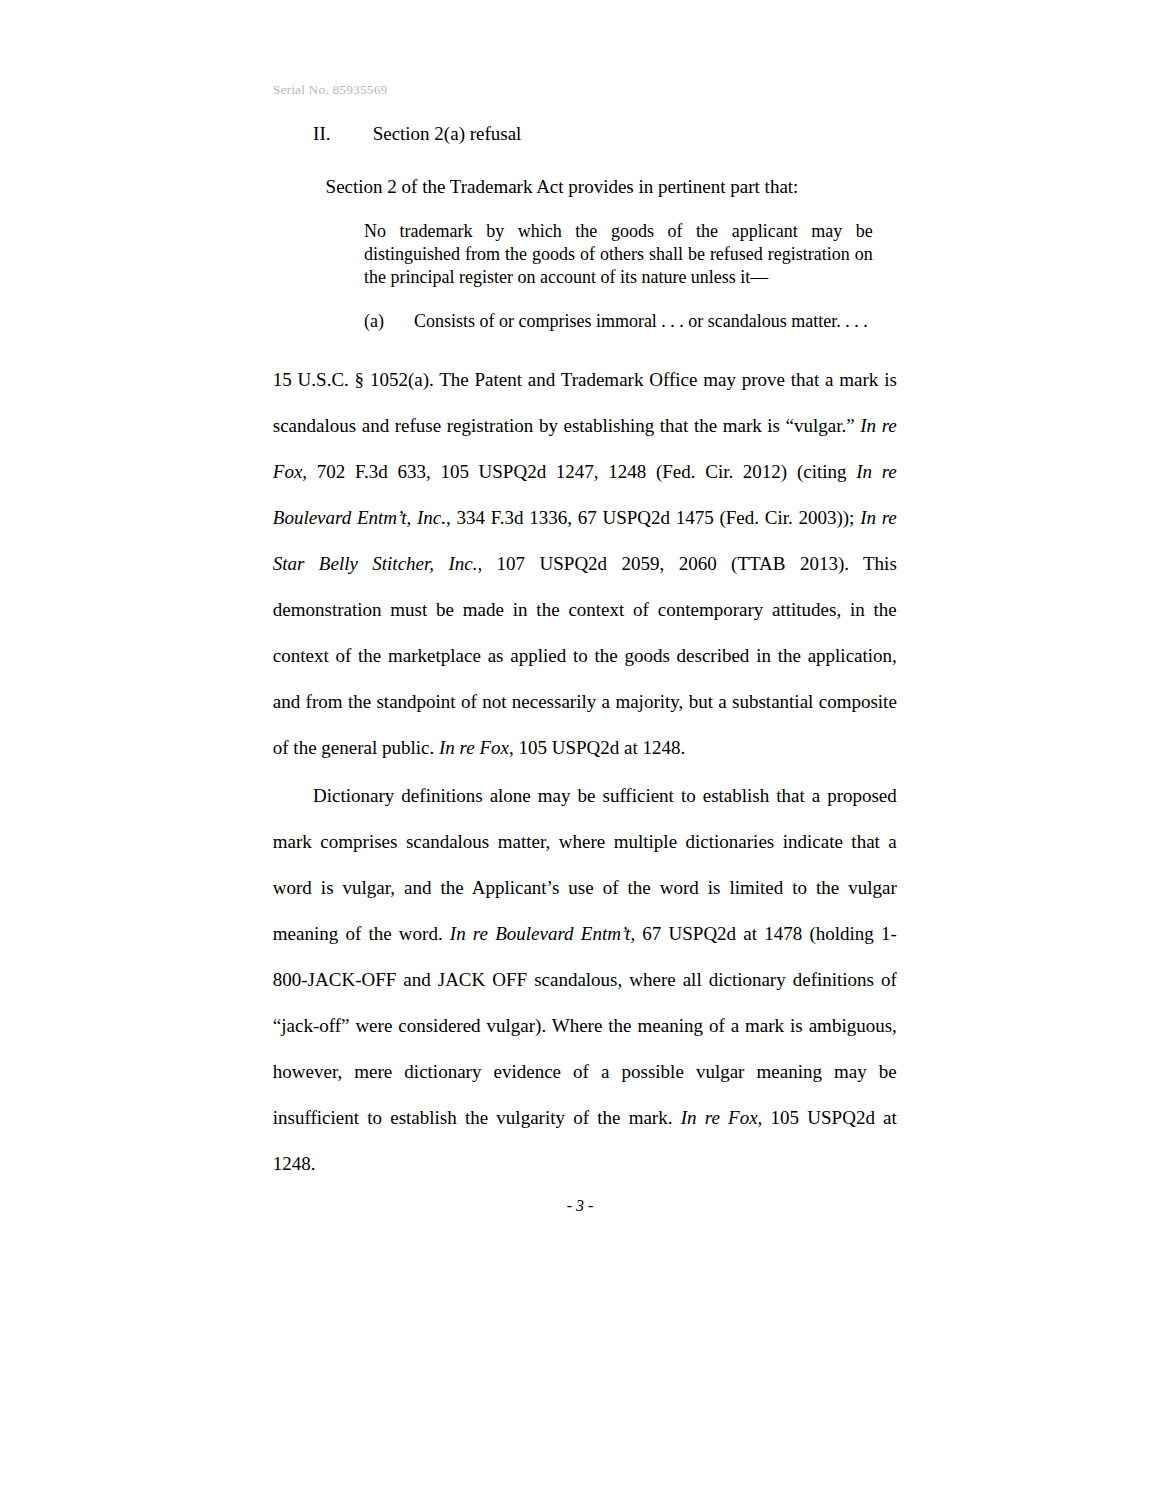Serial No. 85935569
II. Section 2(a) refusal
Section 2 of the Trademark Act provides in pertinent part that:
No trademark by which the goods of the applicant may be distinguished from the goods of others shall be refused registration on the principal register on account of its nature unless it—
(a) Consists of or comprises immoral . . . or scandalous matter. . . .
15 U.S.C. § 1052(a). The Patent and Trademark Office may prove that a mark is scandalous and refuse registration by establishing that the mark is “vulgar.” In re Fox, 702 F.3d 633, 105 USPQ2d 1247, 1248 (Fed. Cir. 2012) (citing In re Boulevard Entm’t, Inc., 334 F.3d 1336, 67 USPQ2d 1475 (Fed. Cir. 2003)); In re Star Belly Stitcher, Inc., 107 USPQ2d 2059, 2060 (TTAB 2013). This demonstration must be made in the context of contemporary attitudes, in the context of the marketplace as applied to the goods described in the application, and from the standpoint of not necessarily a majority, but a substantial composite of the general public. In re Fox, 105 USPQ2d at 1248.
Dictionary definitions alone may be sufficient to establish that a proposed mark comprises scandalous matter, where multiple dictionaries indicate that a word is vulgar, and the Applicant’s use of the word is limited to the vulgar meaning of the word. In re Boulevard Entm’t, 67 USPQ2d at 1478 (holding 1-800-JACK-OFF and JACK OFF scandalous, where all dictionary definitions of “jack-off” were considered vulgar). Where the meaning of a mark is ambiguous, however, mere dictionary evidence of a possible vulgar meaning may be insufficient to establish the vulgarity of the mark. In re Fox, 105 USPQ2d at 1248.
- 3 -